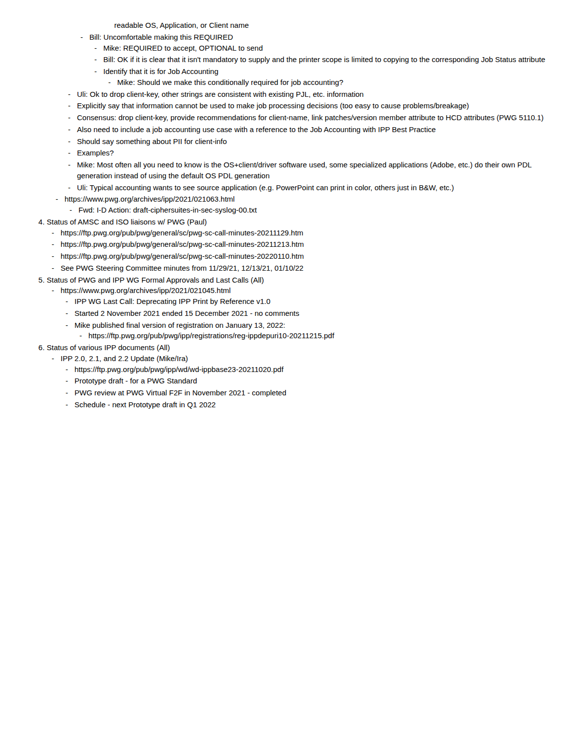readable OS, Application, or Client name
Bill: Uncomfortable making this REQUIRED
Mike: REQUIRED to accept, OPTIONAL to send
Bill: OK if it is clear that it isn't mandatory to supply and the printer scope is limited to copying to the corresponding Job Status attribute
Identify that it is for Job Accounting
Mike: Should we make this conditionally required for job accounting?
Uli: Ok to drop client-key, other strings are consistent with existing PJL, etc. information
Explicitly say that information cannot be used to make job processing decisions (too easy to cause problems/breakage)
Consensus: drop client-key, provide recommendations for client-name, link patches/version member attribute to HCD attributes (PWG 5110.1)
Also need to include a job accounting use case with a reference to the Job Accounting with IPP Best Practice
Should say something about PII for client-info
Examples?
Mike: Most often all you need to know is the OS+client/driver software used, some specialized applications (Adobe, etc.) do their own PDL generation instead of using the default OS PDL generation
Uli: Typical accounting wants to see source application (e.g. PowerPoint can print in color, others just in B&W, etc.)
https://www.pwg.org/archives/ipp/2021/021063.html
Fwd: I-D Action: draft-ciphersuites-in-sec-syslog-00.txt
Status of AMSC and ISO liaisons w/ PWG (Paul)
https://ftp.pwg.org/pub/pwg/general/sc/pwg-sc-call-minutes-20211129.htm
https://ftp.pwg.org/pub/pwg/general/sc/pwg-sc-call-minutes-20211213.htm
https://ftp.pwg.org/pub/pwg/general/sc/pwg-sc-call-minutes-20220110.htm
See PWG Steering Committee minutes from 11/29/21, 12/13/21, 01/10/22
Status of PWG and IPP WG Formal Approvals and Last Calls (All)
https://www.pwg.org/archives/ipp/2021/021045.html
IPP WG Last Call: Deprecating IPP Print by Reference v1.0
Started 2 November 2021 ended 15 December 2021 - no comments
Mike published final version of registration on January 13, 2022:
https://ftp.pwg.org/pub/pwg/ipp/registrations/reg-ippdepuri10-20211215.pdf
Status of various IPP documents (All)
IPP 2.0, 2.1, and 2.2 Update (Mike/Ira)
https://ftp.pwg.org/pub/pwg/ipp/wd/wd-ippbase23-20211020.pdf
Prototype draft - for a PWG Standard
PWG review at PWG Virtual F2F in November 2021 - completed
Schedule - next Prototype draft in Q1 2022